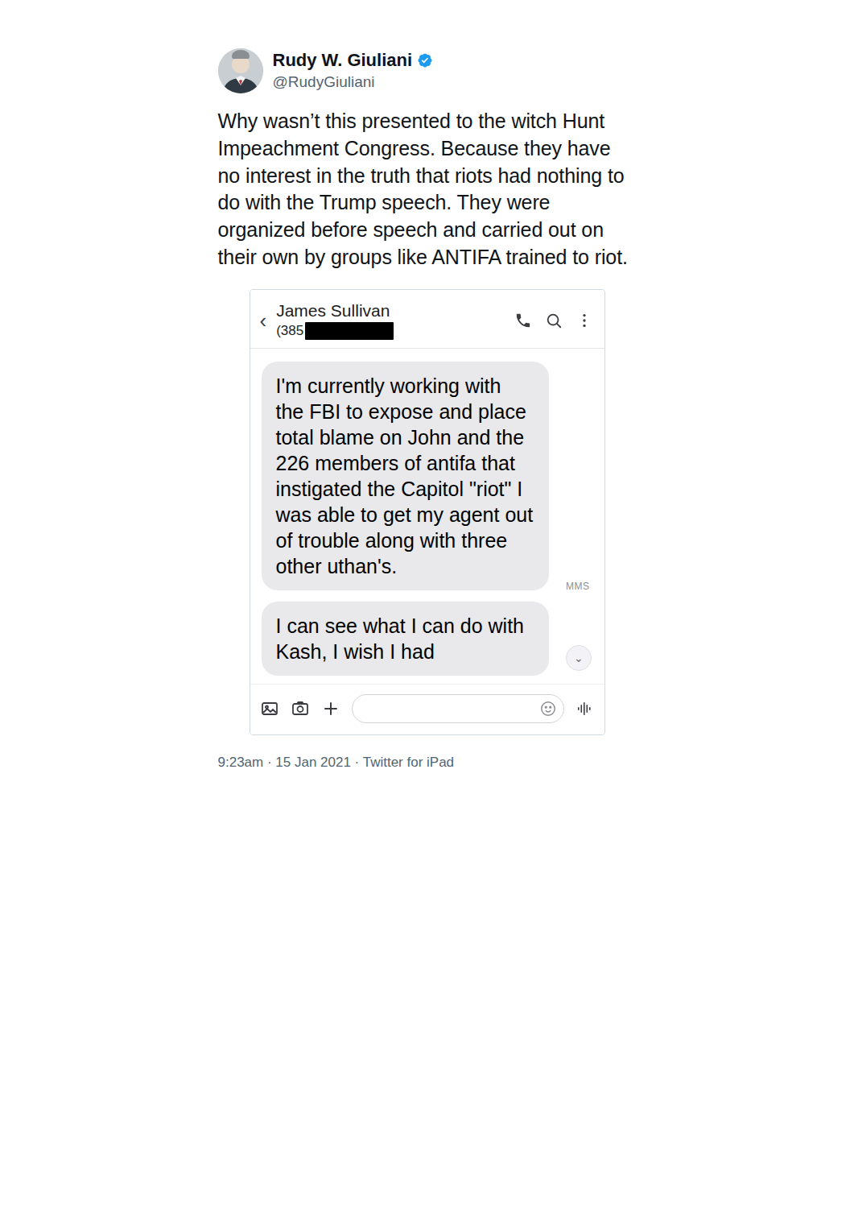Rudy W. Giuliani
@RudyGiuliani
Why wasn’t this presented to the witch Hunt Impeachment Congress. Because they have no interest in the truth that riots had nothing to do with the Trump speech. They were organized before speech and carried out on their own by groups like ANTIFA trained to riot.
‹
James Sullivan
(385
I'm currently working with the FBI to expose and place total blame on John and the 226 members of antifa that instigated the Capitol "riot" I was able to get my agent out of trouble along with three other uthan's.
MMS
I can see what I can do with Kash, I wish I had
⌄
9:23am · 15 Jan 2021 · Twitter for iPad